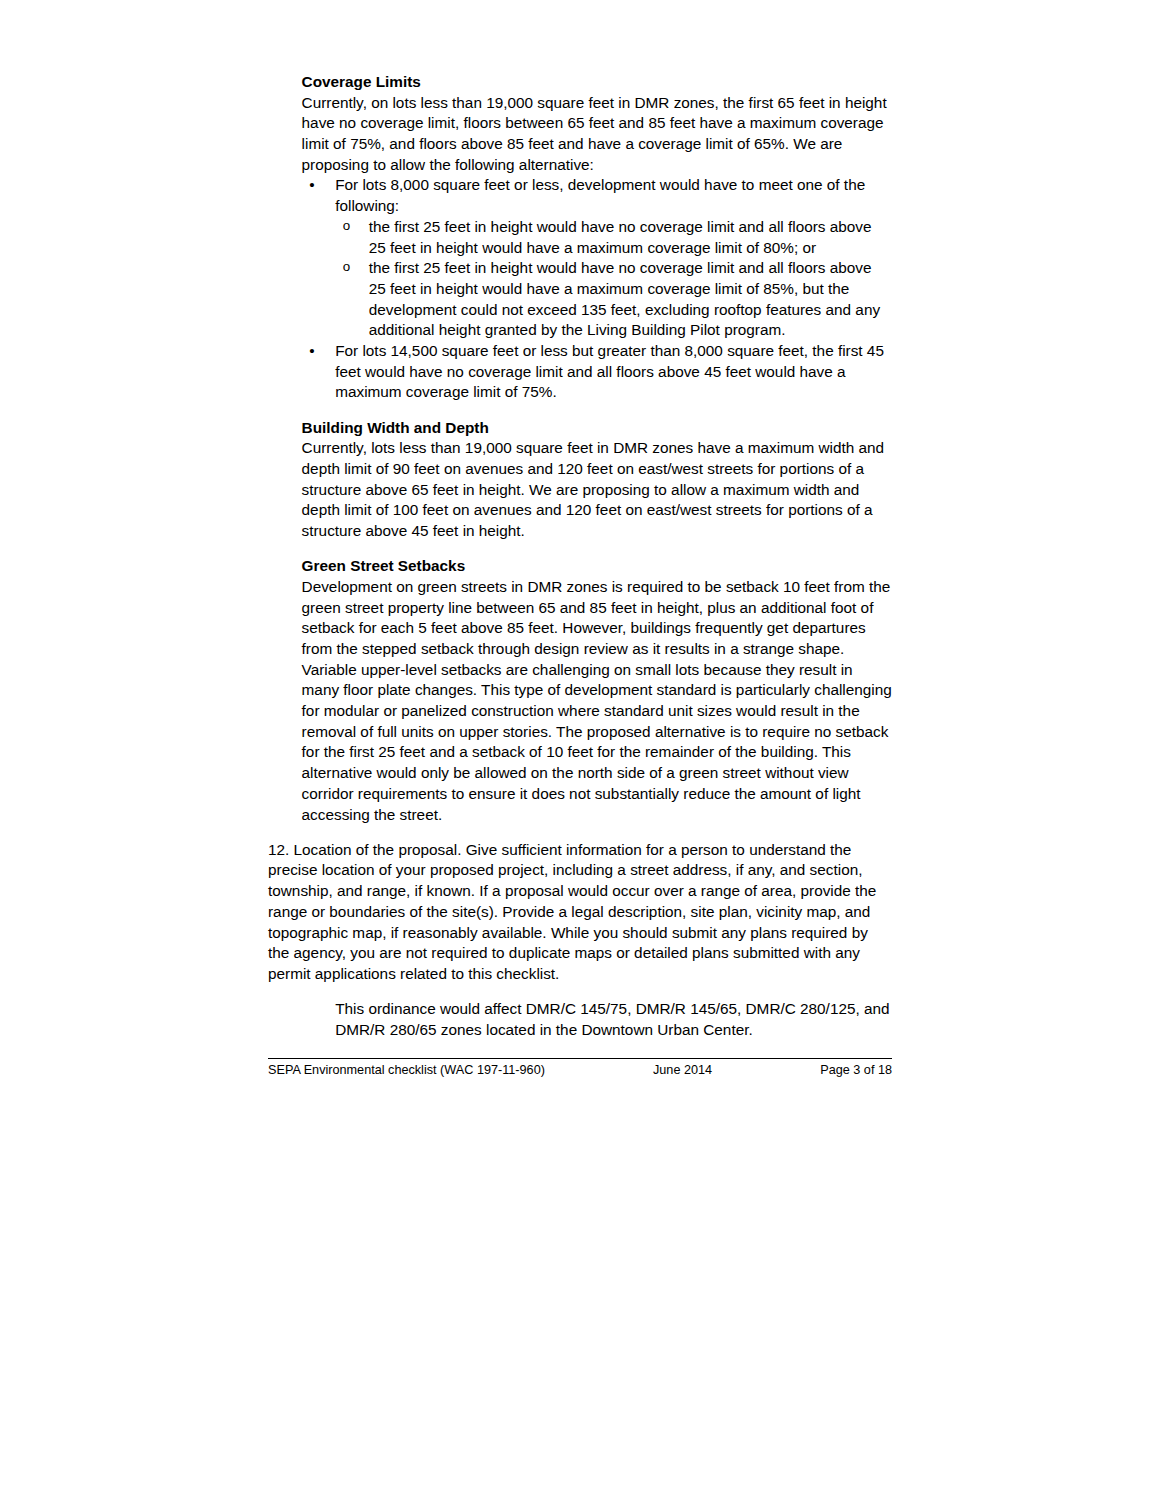Coverage Limits
Currently, on lots less than 19,000 square feet in DMR zones, the first 65 feet in height have no coverage limit, floors between 65 feet and 85 feet have a maximum coverage limit of 75%, and floors above 85 feet and have a coverage limit of 65%. We are proposing to allow the following alternative:
For lots 8,000 square feet or less, development would have to meet one of the following:
the first 25 feet in height would have no coverage limit and all floors above 25 feet in height would have a maximum coverage limit of 80%; or
the first 25 feet in height would have no coverage limit and all floors above 25 feet in height would have a maximum coverage limit of 85%, but the development could not exceed 135 feet, excluding rooftop features and any additional height granted by the Living Building Pilot program.
For lots 14,500 square feet or less but greater than 8,000 square feet, the first 45 feet would have no coverage limit and all floors above 45 feet would have a maximum coverage limit of 75%.
Building Width and Depth
Currently, lots less than 19,000 square feet in DMR zones have a maximum width and depth limit of 90 feet on avenues and 120 feet on east/west streets for portions of a structure above 65 feet in height. We are proposing to allow a maximum width and depth limit of 100 feet on avenues and 120 feet on east/west streets for portions of a structure above 45 feet in height.
Green Street Setbacks
Development on green streets in DMR zones is required to be setback 10 feet from the green street property line between 65 and 85 feet in height, plus an additional foot of setback for each 5 feet above 85 feet. However, buildings frequently get departures from the stepped setback through design review as it results in a strange shape. Variable upper-level setbacks are challenging on small lots because they result in many floor plate changes. This type of development standard is particularly challenging for modular or panelized construction where standard unit sizes would result in the removal of full units on upper stories. The proposed alternative is to require no setback for the first 25 feet and a setback of 10 feet for the remainder of the building. This alternative would only be allowed on the north side of a green street without view corridor requirements to ensure it does not substantially reduce the amount of light accessing the street.
12. Location of the proposal. Give sufficient information for a person to understand the precise location of your proposed project, including a street address, if any, and section, township, and range, if known. If a proposal would occur over a range of area, provide the range or boundaries of the site(s). Provide a legal description, site plan, vicinity map, and topographic map, if reasonably available. While you should submit any plans required by the agency, you are not required to duplicate maps or detailed plans submitted with any permit applications related to this checklist.
This ordinance would affect DMR/C 145/75, DMR/R 145/65, DMR/C 280/125, and DMR/R 280/65 zones located in the Downtown Urban Center.
SEPA Environmental checklist (WAC 197-11-960) June 2014 Page 3 of 18